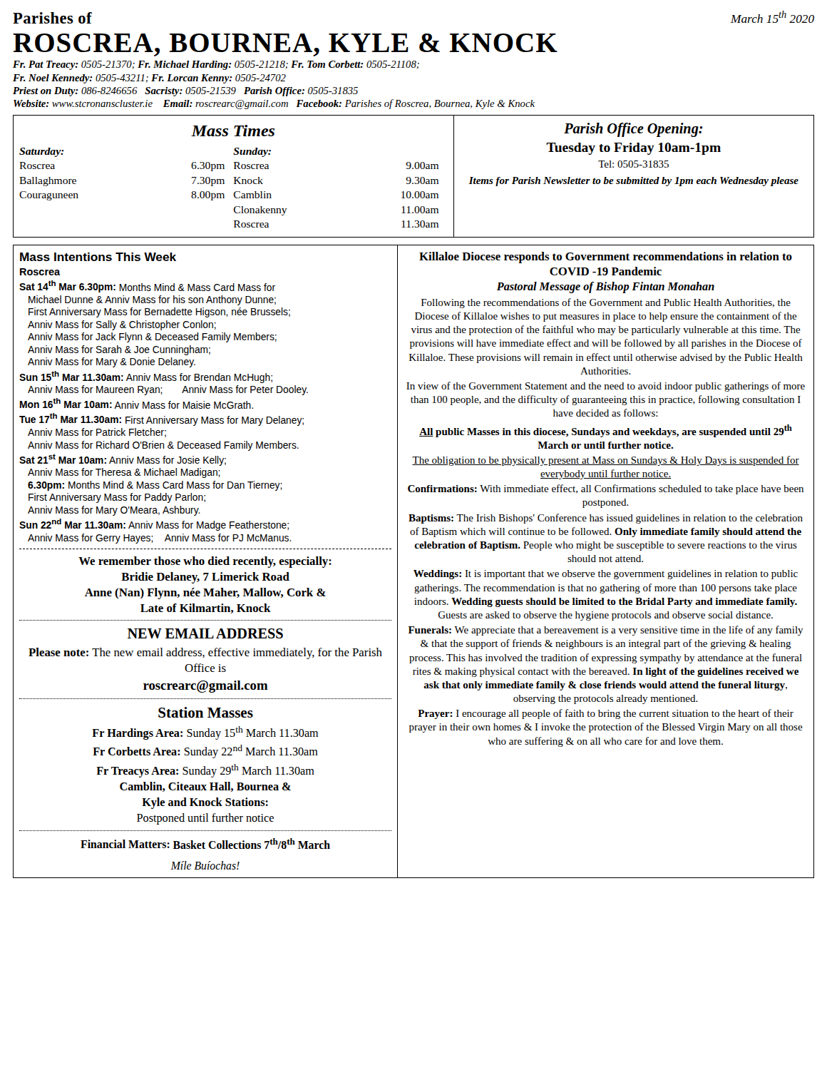March 15th 2020
Parishes of
ROSCREA, BOURNEA, KYLE & KNOCK
Fr. Pat Treacy: 0505-21370; Fr. Michael Harding: 0505-21218; Fr. Tom Corbett: 0505-21108; Fr. Noel Kennedy: 0505-43211; Fr. Lorcan Kenny: 0505-24702 Priest on Duty: 086-8246656 Sacristy: 0505-21539 Parish Office: 0505-31835 Website: www.stcronanscluster.ie Email: roscrearc@gmail.com Facebook: Parishes of Roscrea, Bournea, Kyle & Knock
| Mass Times / / Saturday: / / Roscrea / 6.30pm / / Ballaghmore / 7.30pm / / Couraguneen / 8.00pm / / / Sunday: / / Roscrea / 9.00am / / Knock / 9.30am / / Camblin / 10.00am / / Clonakenny / 11.00am / / Roscrea / 11.30am / / | Parish Office Opening: Tuesday to Friday 10am-1pm Tel: 0505-31835 Items for Parish Newsletter to be submitted by 1pm each Wednesday please |
| Mass Intentions This Week Roscrea Sat 14 th Mar 6.30pm: Months Mind & Mass Card Mass for Michael Dunne & Anniv Mass for his son Anthony Dunne; First Anniversary Mass for Bernadette Higson, née Brussels; Anniv Mass for Sally & Christopher Conlon; Anniv Mass for Jack Flynn & Deceased Family Members; Anniv Mass for Sarah & Joe Cunningham; Anniv Mass for Mary & Donie Delaney. Sun 15 th Mar 11.30am: Anniv Mass for Brendan McHugh; Anniv Mass for Maureen Ryan; Anniv Mass for Peter Dooley. Mon 16 th Mar 10am: Anniv Mass for Maisie McGrath. Tue 17 th Mar 11.30am: First Anniversary Mass for Mary Delaney; Anniv Mass for Patrick Fletcher; Anniv Mass for Richard O'Brien & Deceased Family Members. Sat 21 st Mar 10am: Anniv Mass for Josie Kelly; Anniv Mass for Theresa & Michael Madigan; 6.30pm: Months Mind & Mass Card Mass for Dan Tierney; First Anniversary Mass for Paddy Parlon; Anniv Mass for Mary O'Meara, Ashbury. Sun 22 nd Mar 11.30am: Anniv Mass for Madge Featherstone; Anniv Mass for Gerry Hayes; Anniv Mass for PJ McManus. We remember those who died recently, especially: Bridie Delaney, 7 Limerick Road Anne (Nan) Flynn, née Maher, Mallow, Cork & Late of Kilmartin, Knock NEW EMAIL ADDRESS Please note: The new email address, effective immediately, for the Parish Office is roscrearc@gmail.com Station Masses Fr Hardings Area: Sunday 15 th March 11.30am Fr Corbetts Area: Sunday 22 nd March 11.30am Fr Treacys Area: Sunday 29 th March 11.30am Camblin, Citeaux Hall, Bournea & Kyle and Knock Stations: Postponed until further notice Financial Matters: Basket Collections 7 th /8 th March Míle Buíochas! | Killaloe Diocese responds to Government recommendations in relation to COVID -19 Pandemic Pastoral Message of Bishop Fintan Monahan Following the recommendations of the Government and Public Health Authorities, the Diocese of Killaloe wishes to put measures in place to help ensure the containment of the virus and the protection of the faithful who may be particularly vulnerable at this time. The provisions will have immediate effect and will be followed by all parishes in the Diocese of Killaloe. These provisions will remain in effect until otherwise advised by the Public Health Authorities. In view of the Government Statement and the need to avoid indoor public gatherings of more than 100 people, and the difficulty of guaranteeing this in practice, following consultation I have decided as follows: All public Masses in this diocese, Sundays and weekdays, are suspended until 29 th March or until further notice. The obligation to be physically present at Mass on Sundays & Holy Days is suspended for everybody until further notice. Confirmations: With immediate effect, all Confirmations scheduled to take place have been postponed. Baptisms: The Irish Bishops' Conference has issued guidelines in relation to the celebration of Baptism which will continue to be followed. Only immediate family should attend the celebration of Baptism. People who might be susceptible to severe reactions to the virus should not attend. Weddings: It is important that we observe the government guidelines in relation to public gatherings. The recommendation is that no gathering of more than 100 persons take place indoors. Wedding guests should be limited to the Bridal Party and immediate family. Guests are asked to observe the hygiene protocols and observe social distance. Funerals: We appreciate that a bereavement is a very sensitive time in the life of any family & that the support of friends & neighbours is an integral part of the grieving & healing process. This has involved the tradition of expressing sympathy by attendance at the funeral rites & making physical contact with the bereaved. In light of the guidelines received we ask that only immediate family & close friends would attend the funeral liturgy , observing the protocols already mentioned. Prayer: I encourage all people of faith to bring the current situation to the heart of their prayer in their own homes & I invoke the protection of the Blessed Virgin Mary on all those who are suffering & on all who care for and love them. |